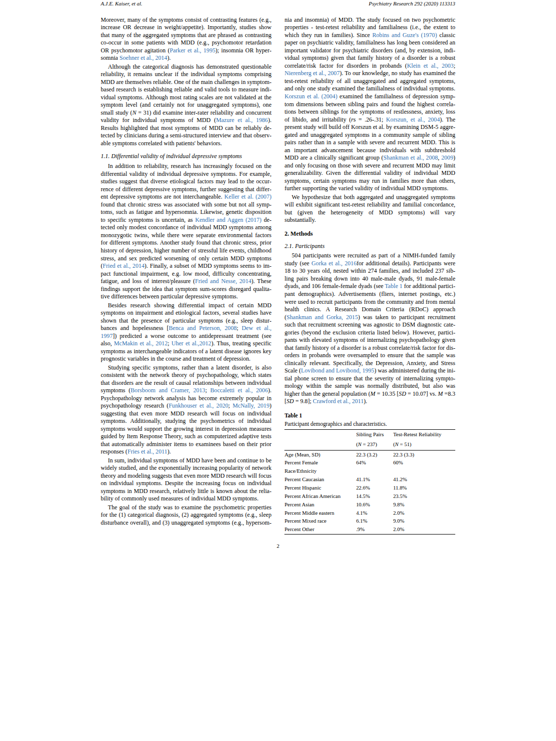A.J.E. Kaiser, et al.
Psychiatry Research 292 (2020) 113313
Moreover, many of the symptoms consist of contrasting features (e.g., increase OR decrease in weight/appetite). Importantly, studies show that many of the aggregated symptoms that are phrased as contrasting co-occur in some patients with MDD (e.g., psychomotor retardation OR psychomotor agitation (Parker et al., 1995); insomnia OR hypersomnia Soehner et al., 2014).
Although the categorical diagnosis has demonstrated questionable reliability, it remains unclear if the individual symptoms comprising MDD are themselves reliable. One of the main challenges in symptom-based research is establishing reliable and valid tools to measure individual symptoms. Although most rating scales are not validated at the symptom level (and certainly not for unaggregated symptoms), one small study (N = 31) did examine inter-rater reliability and concurrent validity for individual symptoms of MDD (Mazure et al., 1986). Results highlighted that most symptoms of MDD can be reliably detected by clinicians during a semi-structured interview and that observable symptoms correlated with patients' behaviors.
1.1. Differential validity of individual depressive symptoms
In addition to reliability, research has increasingly focused on the differential validity of individual depressive symptoms. For example, studies suggest that diverse etiological factors may lead to the occurrence of different depressive symptoms, further suggesting that different depressive symptoms are not interchangeable. Keller et al. (2007) found that chronic stress was associated with some but not all symptoms, such as fatigue and hypersomnia. Likewise, genetic disposition to specific symptoms is uncertain, as Kendler and Aggen (2017) detected only modest concordance of individual MDD symptoms among monozygotic twins, while there were separate environmental factors for different symptoms. Another study found that chronic stress, prior history of depression, higher number of stressful life events, childhood stress, and sex predicted worsening of only certain MDD symptoms (Fried et al., 2014). Finally, a subset of MDD symptoms seems to impact functional impairment, e.g. low mood, difficulty concentrating, fatigue, and loss of interest/pleasure (Fried and Nesse, 2014). These findings support the idea that symptom sum-scores disregard qualitative differences between particular depressive symptoms.
Besides research showing differential impact of certain MDD symptoms on impairment and etiological factors, several studies have shown that the presence of particular symptoms (e.g., sleep disturbances and hopelessness [Benca and Peterson, 2008; Dew et al., 1997]) predicted a worse outcome to antidepressant treatment (see also, McMakin et al., 2012; Uher et al.,2012). Thus, treating specific symptoms as interchangeable indicators of a latent disease ignores key prognostic variables in the course and treatment of depression.
Studying specific symptoms, rather than a latent disorder, is also consistent with the network theory of psychopathology, which states that disorders are the result of causal relationships between individual symptoms (Borsboom and Cramer, 2013; Boccaletti et al., 2006). Psychopathology network analysis has become extremely popular in psychopathology research (Funkhouser et al., 2020; McNally, 2019) suggesting that even more MDD research will focus on individual symptoms. Additionally, studying the psychometrics of individual symptoms would support the growing interest in depression measures guided by Item Response Theory, such as computerized adaptive tests that automatically administer items to examinees based on their prior responses (Fries et al., 2011).
In sum, individual symptoms of MDD have been and continue to be widely studied, and the exponentially increasing popularity of network theory and modeling suggests that even more MDD research will focus on individual symptoms. Despite the increasing focus on individual symptoms in MDD research, relatively little is known about the reliability of commonly used measures of individual MDD symptoms.
The goal of the study was to examine the psychometric properties for the (1) categorical diagnosis, (2) aggregated symptoms (e.g., sleep disturbance overall), and (3) unaggregated symptoms (e.g., hypersomnia and insomnia) of MDD. The study focused on two psychometric properties - test-retest reliability and familialness (i.e., the extent to which they run in families). Since Robins and Guze's (1970) classic paper on psychiatric validity, familialness has long been considered an important validator for psychiatric disorders (and, by extension, individual symptoms) given that family history of a disorder is a robust correlate/risk factor for disorders in probands (Klein et al., 2003; Nierenberg et al., 2007). To our knowledge, no study has examined the test-retest reliability of all unaggregated and aggregated symptoms, and only one study examined the familialness of individual symptoms. Korszun et al. (2004) examined the familialness of depression symptom dimensions between sibling pairs and found the highest correlations between siblings for the symptoms of restlessness, anxiety, loss of libido, and irritability (rs = .26-.31; Korszun, et al., 2004). The present study will build off Korszun et al. by examining DSM-5 aggregated and unaggregated symptoms in a community sample of sibling pairs rather than in a sample with severe and recurrent MDD. This is an important advancement because individuals with subthreshold MDD are a clinically significant group (Shankman et al., 2008, 2009) and only focusing on those with severe and recurrent MDD may limit generalizability. Given the differential validity of individual MDD symptoms, certain symptoms may run in families more than others, further supporting the varied validity of individual MDD symptoms.
We hypothesize that both aggregated and unaggregated symptoms will exhibit significant test-retest reliability and familial concordance, but (given the heterogeneity of MDD symptoms) will vary substantially.
2. Methods
2.1. Participants
504 participants were recruited as part of a NIMH-funded family study (see Gorka et al., 2016for additional details). Participants were 18 to 30 years old, nested within 274 families, and included 237 sibling pairs breaking down into 40 male-male dyads, 91 male-female dyads, and 106 female-female dyads (see Table 1 for additional participant demographics). Advertisements (fliers, internet postings, etc.) were used to recruit participants from the community and from mental health clinics. A Research Domain Criteria (RDoC) approach (Shankman and Gorka, 2015) was taken to participant recruitment such that recruitment screening was agnostic to DSM diagnostic categories (beyond the exclusion criteria listed below). However, participants with elevated symptoms of internalizing psychopathology given that family history of a disorder is a robust correlate/risk factor for disorders in probands were oversampled to ensure that the sample was clinically relevant. Specifically, the Depression, Anxiety, and Stress Scale (Lovibond and Lovibond, 1995) was administered during the initial phone screen to ensure that the severity of internalizing symptomology within the sample was normally distributed, but also was higher than the general population (M = 10.35 [SD = 10.07] vs. M =8.3 [SD = 9.8]; Crawford et al., 2011).
Table 1
Participant demographics and characteristics.
| | Sibling Pairs | Test-Retest Reliability |
| --- | --- | --- |
| | ( N = 237) | ( N = 51) |
| Age (Mean, SD) | 22.3 (3.2) | 22.3 (3.3) |
| Percent Female | 64% | 60% |
| Race/Ethnicity | | |
| Percent Caucasian | 41.1% | 41.2% |
| Percent Hispanic | 22.6% | 11.8% |
| Percent African American | 14.5% | 23.5% |
| Percent Asian | 10.6% | 9.8% |
| Percent Middle eastern | 4.1% | 2.0% |
| Percent Mixed race | 6.1% | 9.0% |
| Percent Other | .9% | 2.0% |
2